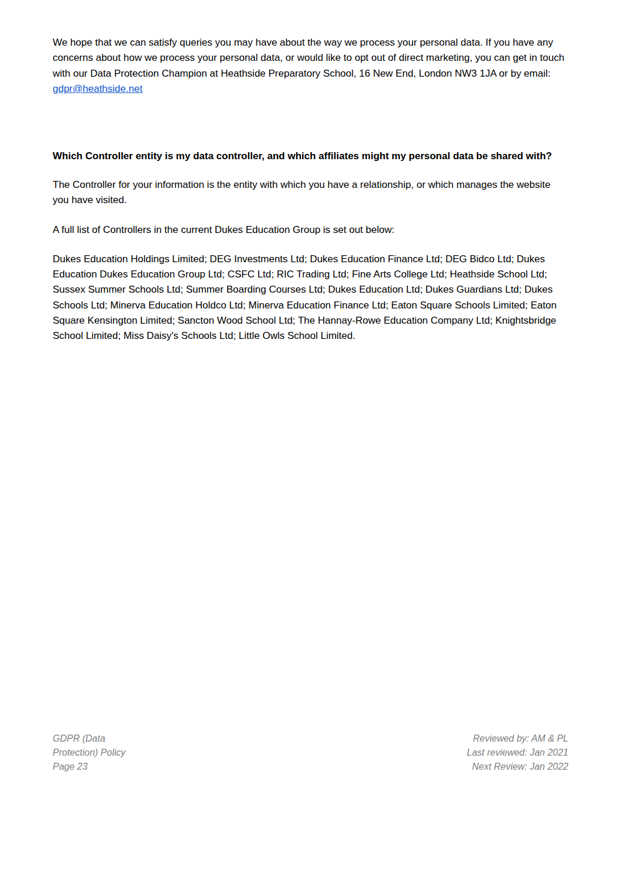We hope that we can satisfy queries you may have about the way we process your personal data. If you have any concerns about how we process your personal data, or would like to opt out of direct marketing, you can get in touch with our Data Protection Champion at Heathside Preparatory School, 16 New End, London NW3 1JA or by email: gdpr@heathside.net
Which Controller entity is my data controller, and which affiliates might my personal data be shared with?
The Controller for your information is the entity with which you have a relationship, or which manages the website you have visited.
A full list of Controllers in the current Dukes Education Group is set out below:
Dukes Education Holdings Limited; DEG Investments Ltd; Dukes Education Finance Ltd; DEG Bidco Ltd; Dukes Education Dukes Education Group Ltd; CSFC Ltd; RIC Trading Ltd; Fine Arts College Ltd; Heathside School Ltd; Sussex Summer Schools Ltd; Summer Boarding Courses Ltd; Dukes Education Ltd; Dukes Guardians Ltd; Dukes Schools Ltd; Minerva Education Holdco Ltd; Minerva Education Finance Ltd; Eaton Square Schools Limited; Eaton Square Kensington Limited; Sancton Wood School Ltd; The Hannay-Rowe Education Company Ltd; Knightsbridge School Limited; Miss Daisy's Schools Ltd; Little Owls School Limited.
GDPR (Data
Protection) Policy
Page 23
Reviewed by: AM & PL
Last reviewed: Jan 2021
Next Review: Jan 2022